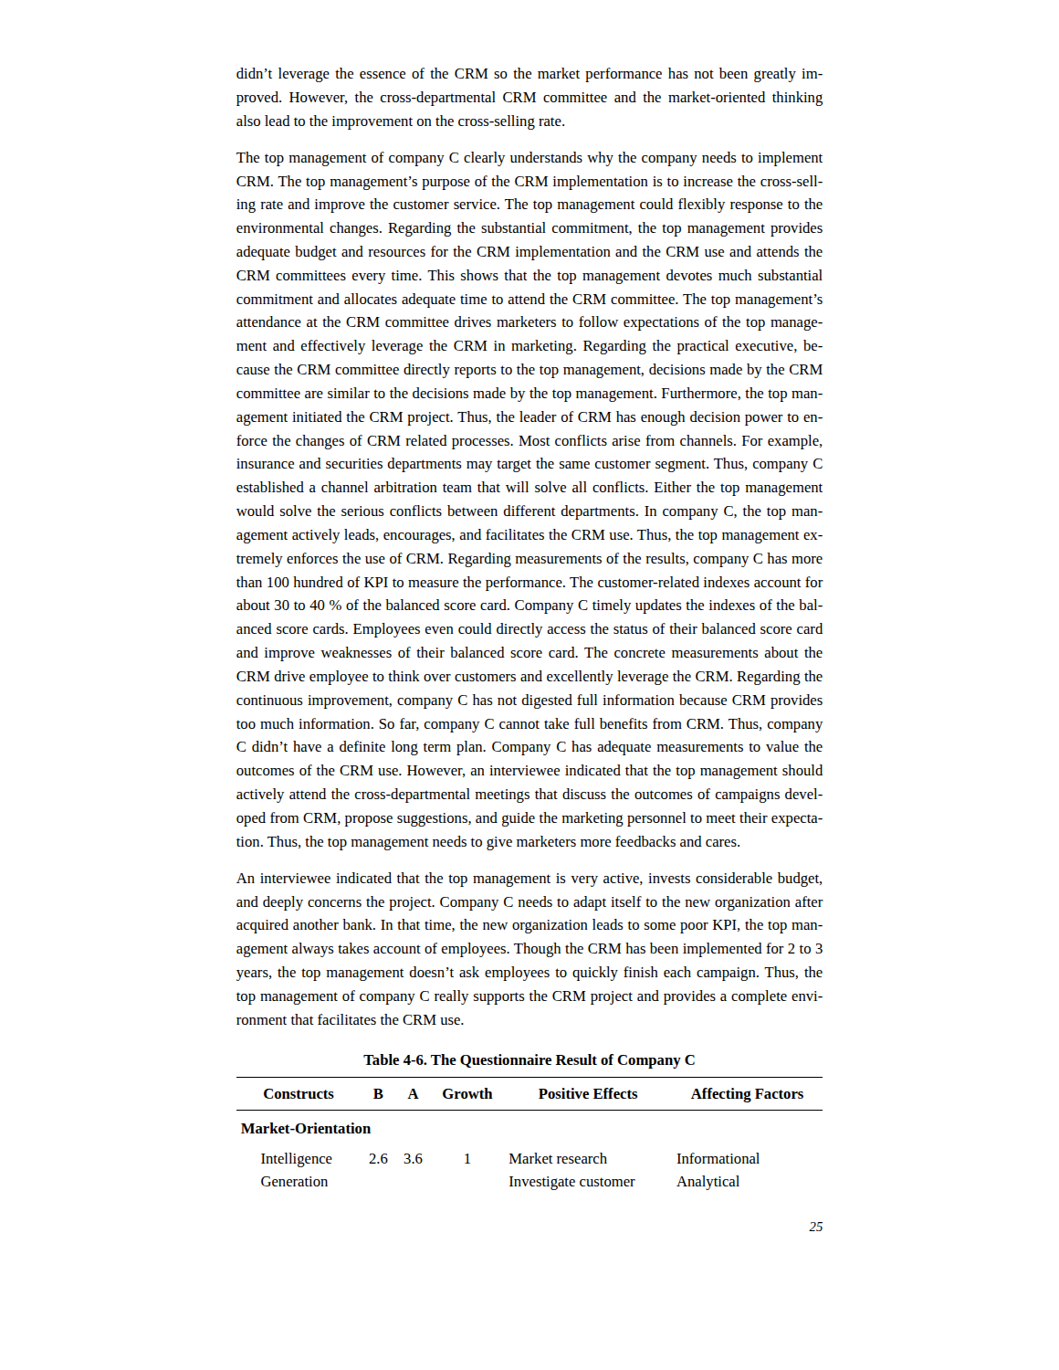didn’t leverage the essence of the CRM so the market performance has not been greatly improved. However, the cross-departmental CRM committee and the market-oriented thinking also lead to the improvement on the cross-selling rate.
The top management of company C clearly understands why the company needs to implement CRM. The top management’s purpose of the CRM implementation is to increase the cross-selling rate and improve the customer service. The top management could flexibly response to the environmental changes. Regarding the substantial commitment, the top management provides adequate budget and resources for the CRM implementation and the CRM use and attends the CRM committees every time. This shows that the top management devotes much substantial commitment and allocates adequate time to attend the CRM committee. The top management’s attendance at the CRM committee drives marketers to follow expectations of the top management and effectively leverage the CRM in marketing. Regarding the practical executive, because the CRM committee directly reports to the top management, decisions made by the CRM committee are similar to the decisions made by the top management. Furthermore, the top management initiated the CRM project. Thus, the leader of CRM has enough decision power to enforce the changes of CRM related processes. Most conflicts arise from channels. For example, insurance and securities departments may target the same customer segment. Thus, company C established a channel arbitration team that will solve all conflicts. Either the top management would solve the serious conflicts between different departments. In company C, the top management actively leads, encourages, and facilitates the CRM use. Thus, the top management extremely enforces the use of CRM. Regarding measurements of the results, company C has more than 100 hundred of KPI to measure the performance. The customer-related indexes account for about 30 to 40 % of the balanced score card. Company C timely updates the indexes of the balanced score cards. Employees even could directly access the status of their balanced score card and improve weaknesses of their balanced score card. The concrete measurements about the CRM drive employee to think over customers and excellently leverage the CRM. Regarding the continuous improvement, company C has not digested full information because CRM provides too much information. So far, company C cannot take full benefits from CRM. Thus, company C didn’t have a definite long term plan. Company C has adequate measurements to value the outcomes of the CRM use. However, an interviewee indicated that the top management should actively attend the cross-departmental meetings that discuss the outcomes of campaigns developed from CRM, propose suggestions, and guide the marketing personnel to meet their expectation. Thus, the top management needs to give marketers more feedbacks and cares.
An interviewee indicated that the top management is very active, invests considerable budget, and deeply concerns the project. Company C needs to adapt itself to the new organization after acquired another bank. In that time, the new organization leads to some poor KPI, the top management always takes account of employees. Though the CRM has been implemented for 2 to 3 years, the top management doesn’t ask employees to quickly finish each campaign. Thus, the top management of company C really supports the CRM project and provides a complete environment that facilitates the CRM use.
Table 4-6. The Questionnaire Result of Company C
| Constructs | B | A | Growth | Positive Effects | Affecting Factors |
| --- | --- | --- | --- | --- | --- |
| Market-Orientation |
| Intelligence Generation | 2.6 | 3.6 | 1 | Market research Investigate customer | Informational Analytical |
25